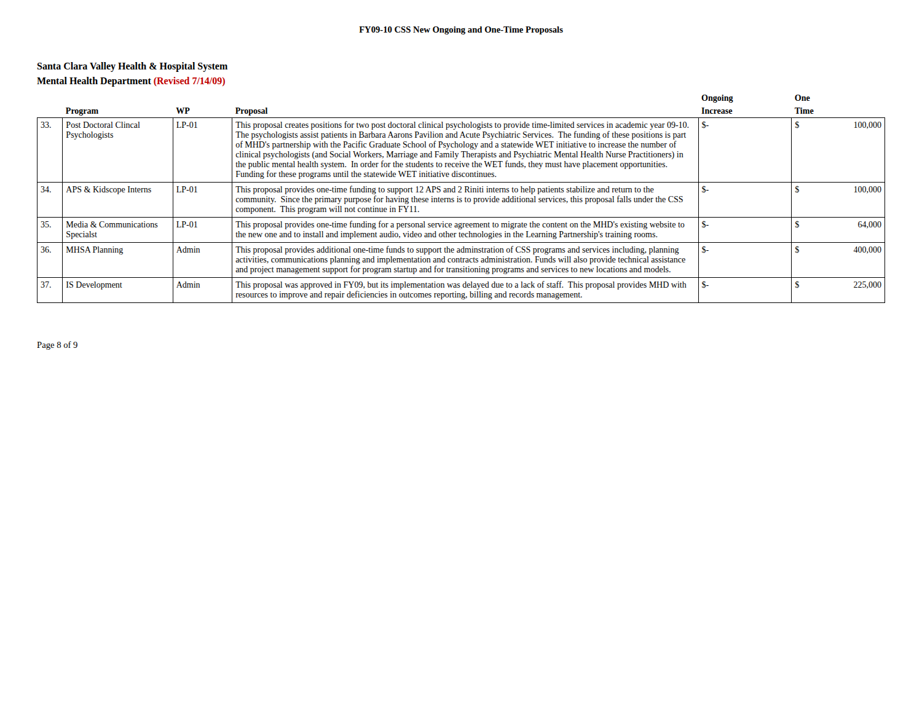FY09-10 CSS New Ongoing and One-Time Proposals
Santa Clara Valley Health & Hospital System
Mental Health Department (Revised 7/14/09)
| | | | | Ongoing | One |
| --- | --- | --- | --- | --- | --- |
| | Program | WP | Proposal | Increase | Time |
| 33. | Post Doctoral Clincal Psychologists | LP-01 | This proposal creates positions for two post doctoral clinical psychologists to provide time-limited services in academic year 09-10. The psychologists assist patients in Barbara Aarons Pavilion and Acute Psychiatric Services. The funding of these positions is part of MHD's partnership with the Pacific Graduate School of Psychology and a statewide WET initiative to increase the number of clinical psychologists (and Social Workers, Marriage and Family Therapists and Psychiatric Mental Health Nurse Practitioners) in the public mental health system. In order for the students to receive the WET funds, they must have placement opportunities. Funding for these programs until the statewide WET initiative discontinues. | $ - | $ 100,000 |
| 34. | APS & Kidscope Interns | LP-01 | This proposal provides one-time funding to support 12 APS and 2 Riniti interns to help patients stabilize and return to the community. Since the primary purpose for having these interns is to provide additional services, this proposal falls under the CSS component. This program will not continue in FY11. | $ - | $ 100,000 |
| 35. | Media & Communications Specialst | LP-01 | This proposal provides one-time funding for a personal service agreement to migrate the content on the MHD's existing website to the new one and to install and implement audio, video and other technologies in the Learning Partnership's training rooms. | $ - | $ 64,000 |
| 36. | MHSA Planning | Admin | This proposal provides additional one-time funds to support the adminstration of CSS programs and services including, planning activities, communications planning and implementation and contracts administration. Funds will also provide technical assistance and project management support for program startup and for transitioning programs and services to new locations and models. | $ - | $ 400,000 |
| 37. | IS Development | Admin | This proposal was approved in FY09, but its implementation was delayed due to a lack of staff. This proposal provides MHD with resources to improve and repair deficiencies in outcomes reporting, billing and records management. | $ - | $ 225,000 |
Page 8 of 9